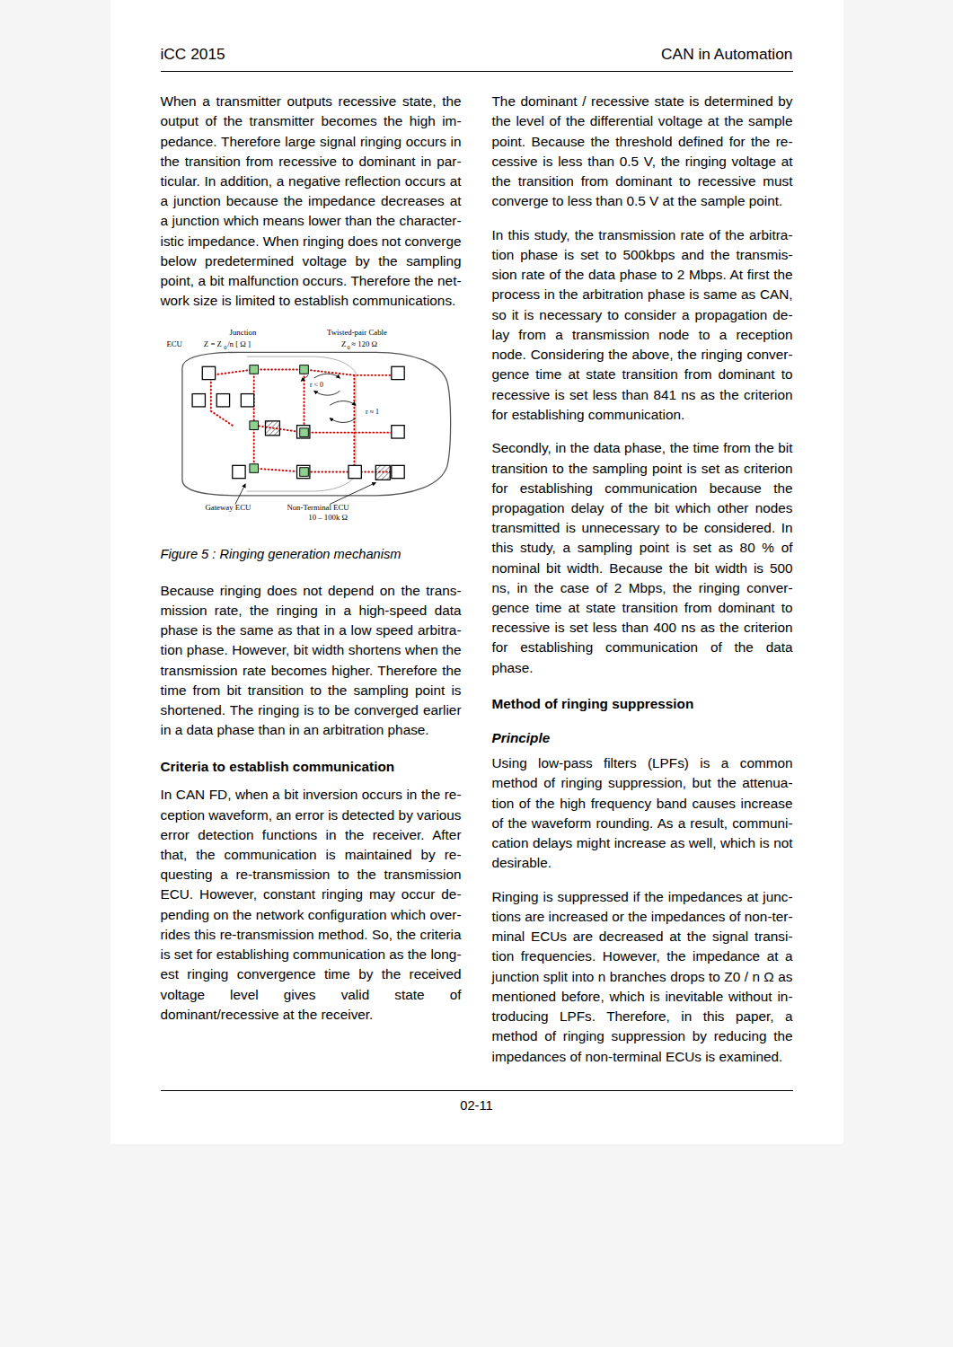iCC 2015
CAN in Automation
When a transmitter outputs recessive state, the output of the transmitter becomes the high impedance. Therefore large signal ringing occurs in the transition from recessive to dominant in particular. In addition, a negative reflection occurs at a junction because the impedance decreases at a junction which means lower than the characteristic impedance. When ringing does not converge below predetermined voltage by the sampling point, a bit malfunction occurs. Therefore the network size is limited to establish communications.
Junction Twisted-pair Cable ECU Z = Z 0 /n [ Ω ] Z 0 ≈ 120 Ω r < 0 r ≈ 1 Gateway ECU Non-Terminal ECU 10 – 100k Ω
Figure 5 : Ringing generation mechanism
Because ringing does not depend on the transmission rate, the ringing in a high-speed data phase is the same as that in a low speed arbitration phase. However, bit width shortens when the transmission rate becomes higher. Therefore the time from bit transition to the sampling point is shortened. The ringing is to be converged earlier in a data phase than in an arbitration phase.
Criteria to establish communication
In CAN FD, when a bit inversion occurs in the reception waveform, an error is detected by various error detection functions in the receiver. After that, the communication is maintained by requesting a re-transmission to the transmission ECU. However, constant ringing may occur depending on the network configuration which overrides this re-transmission method. So, the criteria is set for establishing communication as the longest ringing convergence time by the received voltage level gives valid state of dominant/recessive at the receiver.
The dominant / recessive state is determined by the level of the differential voltage at the sample point. Because the threshold defined for the recessive is less than 0.5 V, the ringing voltage at the transition from dominant to recessive must converge to less than 0.5 V at the sample point.
In this study, the transmission rate of the arbitration phase is set to 500kbps and the transmission rate of the data phase to 2 Mbps. At first the process in the arbitration phase is same as CAN, so it is necessary to consider a propagation delay from a transmission node to a reception node. Considering the above, the ringing convergence time at state transition from dominant to recessive is set less than 841 ns as the criterion for establishing communication.
Secondly, in the data phase, the time from the bit transition to the sampling point is set as criterion for establishing communication because the propagation delay of the bit which other nodes transmitted is unnecessary to be considered. In this study, a sampling point is set as 80 % of nominal bit width. Because the bit width is 500 ns, in the case of 2 Mbps, the ringing convergence time at state transition from dominant to recessive is set less than 400 ns as the criterion for establishing communication of the data phase.
Method of ringing suppression
Principle
Using low-pass filters (LPFs) is a common method of ringing suppression, but the attenuation of the high frequency band causes increase of the waveform rounding. As a result, communication delays might increase as well, which is not desirable.
Ringing is suppressed if the impedances at junctions are increased or the impedances of non-terminal ECUs are decreased at the signal transition frequencies. However, the impedance at a junction split into n branches drops to Z0 / n Ω as mentioned before, which is inevitable without introducing LPFs. Therefore, in this paper, a method of ringing suppression by reducing the impedances of non-terminal ECUs is examined.
02-11